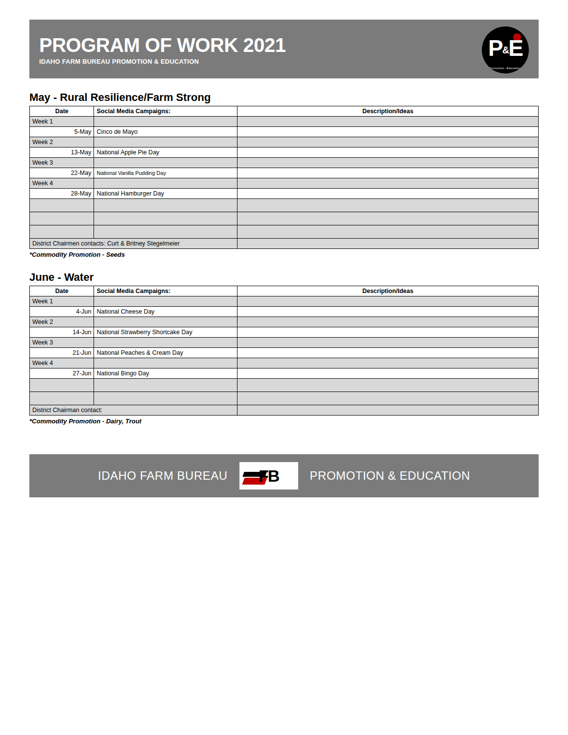PROGRAM OF WORK 2021
IDAHO FARM BUREAU PROMOTION & EDUCATION
P&E
Promotion Education
May - Rural Resilience/Farm Strong
| Date | Social Media Campaigns: | Description/Ideas |
| --- | --- | --- |
| Week 1 | | |
| 5-May | Cinco de Mayo | |
| Week 2 | | |
| 13-May | National Apple Pie Day | |
| Week 3 | | |
| 22-May | National Vanilla Pudding Day | |
| Week 4 | | |
| 28-May | National Hamburger Day | |
| District Chairmen contacts: Curt & Britney Stegelmeier | |
*Commodity Promotion - Seeds
June - Water
| Date | Social Media Campaigns: | Description/Ideas |
| --- | --- | --- |
| Week 1 | | |
| 4-Jun | National Cheese Day | |
| Week 2 | | |
| 14-Jun | National Strawberry Shortcake Day | |
| Week 3 | | |
| 21-Jun | National Peaches & Cream Day | |
| Week 4 | | |
| 27-Jun | National Bingo Day | |
| District Chairman contact: | |
*Commodity Promotion - Dairy, Trout
IDAHO FARM BUREAU
FB
PROMOTION & EDUCATION